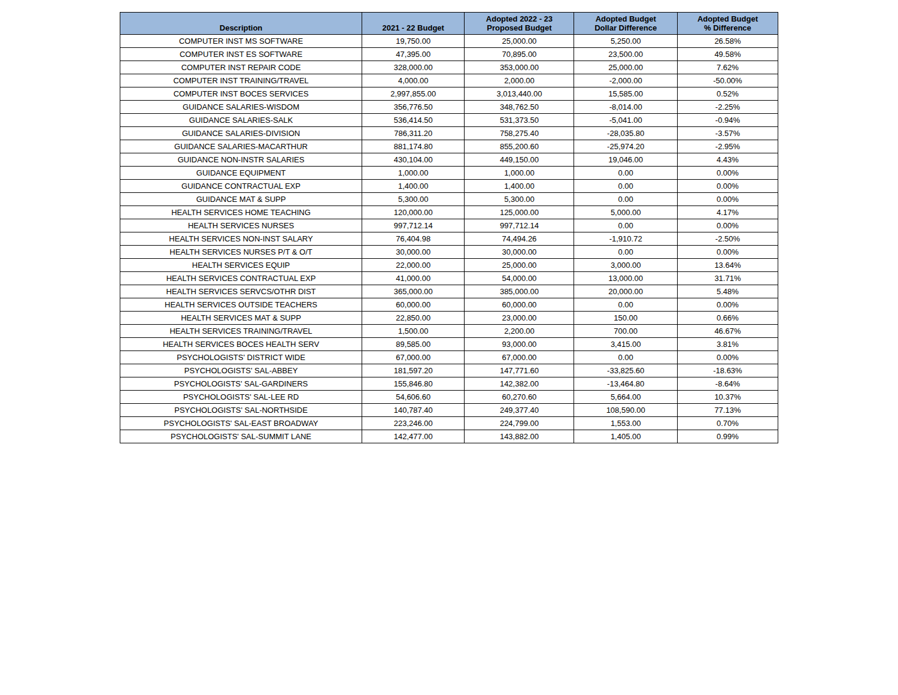| Description | 2021 - 22 Budget | Adopted 2022 - 23 Proposed Budget | Adopted Budget Dollar Difference | Adopted Budget % Difference |
| --- | --- | --- | --- | --- |
| COMPUTER INST MS SOFTWARE | 19,750.00 | 25,000.00 | 5,250.00 | 26.58% |
| COMPUTER INST ES SOFTWARE | 47,395.00 | 70,895.00 | 23,500.00 | 49.58% |
| COMPUTER INST REPAIR CODE | 328,000.00 | 353,000.00 | 25,000.00 | 7.62% |
| COMPUTER INST TRAINING/TRAVEL | 4,000.00 | 2,000.00 | -2,000.00 | -50.00% |
| COMPUTER INST BOCES SERVICES | 2,997,855.00 | 3,013,440.00 | 15,585.00 | 0.52% |
| GUIDANCE SALARIES-WISDOM | 356,776.50 | 348,762.50 | -8,014.00 | -2.25% |
| GUIDANCE SALARIES-SALK | 536,414.50 | 531,373.50 | -5,041.00 | -0.94% |
| GUIDANCE SALARIES-DIVISION | 786,311.20 | 758,275.40 | -28,035.80 | -3.57% |
| GUIDANCE SALARIES-MACARTHUR | 881,174.80 | 855,200.60 | -25,974.20 | -2.95% |
| GUIDANCE NON-INSTR SALARIES | 430,104.00 | 449,150.00 | 19,046.00 | 4.43% |
| GUIDANCE EQUIPMENT | 1,000.00 | 1,000.00 | 0.00 | 0.00% |
| GUIDANCE CONTRACTUAL EXP | 1,400.00 | 1,400.00 | 0.00 | 0.00% |
| GUIDANCE MAT & SUPP | 5,300.00 | 5,300.00 | 0.00 | 0.00% |
| HEALTH SERVICES HOME TEACHING | 120,000.00 | 125,000.00 | 5,000.00 | 4.17% |
| HEALTH SERVICES NURSES | 997,712.14 | 997,712.14 | 0.00 | 0.00% |
| HEALTH SERVICES NON-INST SALARY | 76,404.98 | 74,494.26 | -1,910.72 | -2.50% |
| HEALTH SERVICES NURSES P/T & O/T | 30,000.00 | 30,000.00 | 0.00 | 0.00% |
| HEALTH SERVICES EQUIP | 22,000.00 | 25,000.00 | 3,000.00 | 13.64% |
| HEALTH SERVICES CONTRACTUAL EXP | 41,000.00 | 54,000.00 | 13,000.00 | 31.71% |
| HEALTH SERVICES SERVCS/OTHR DIST | 365,000.00 | 385,000.00 | 20,000.00 | 5.48% |
| HEALTH SERVICES OUTSIDE TEACHERS | 60,000.00 | 60,000.00 | 0.00 | 0.00% |
| HEALTH SERVICES MAT & SUPP | 22,850.00 | 23,000.00 | 150.00 | 0.66% |
| HEALTH SERVICES TRAINING/TRAVEL | 1,500.00 | 2,200.00 | 700.00 | 46.67% |
| HEALTH SERVICES BOCES HEALTH SERV | 89,585.00 | 93,000.00 | 3,415.00 | 3.81% |
| PSYCHOLOGISTS' DISTRICT WIDE | 67,000.00 | 67,000.00 | 0.00 | 0.00% |
| PSYCHOLOGISTS' SAL-ABBEY | 181,597.20 | 147,771.60 | -33,825.60 | -18.63% |
| PSYCHOLOGISTS' SAL-GARDINERS | 155,846.80 | 142,382.00 | -13,464.80 | -8.64% |
| PSYCHOLOGISTS' SAL-LEE RD | 54,606.60 | 60,270.60 | 5,664.00 | 10.37% |
| PSYCHOLOGISTS' SAL-NORTHSIDE | 140,787.40 | 249,377.40 | 108,590.00 | 77.13% |
| PSYCHOLOGISTS' SAL-EAST BROADWAY | 223,246.00 | 224,799.00 | 1,553.00 | 0.70% |
| PSYCHOLOGISTS' SAL-SUMMIT LANE | 142,477.00 | 143,882.00 | 1,405.00 | 0.99% |